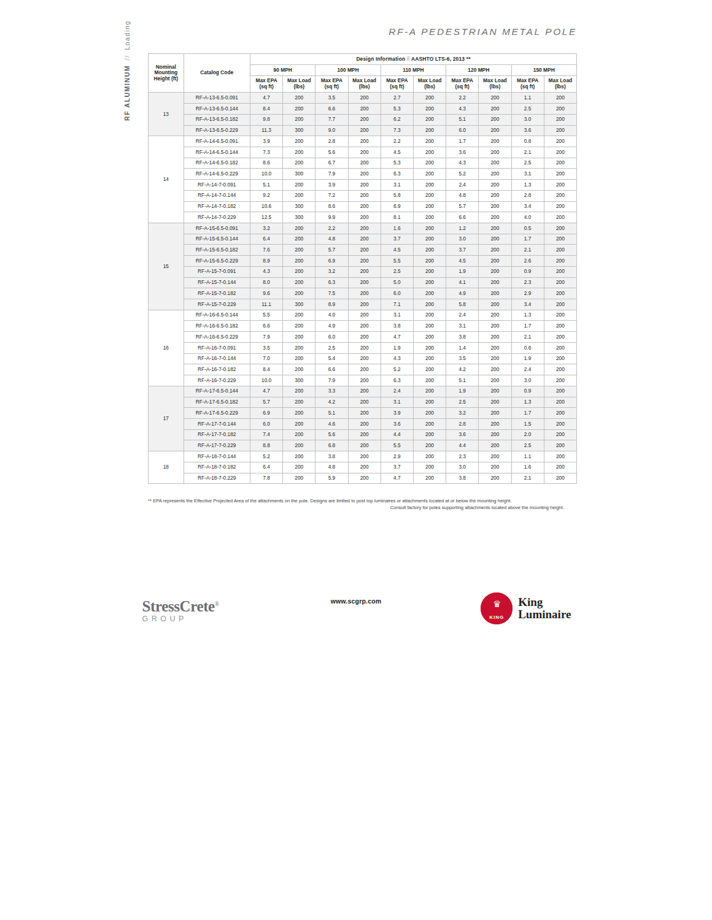RF-A Pedestrian Metal Pole
RF ALUMINUM // Loading
| Nominal Mounting Height (ft) | Catalog Code | Design Information // AASHTO LTS-6, 2013 ** |
| --- | --- | --- |
| 90 MPH | 100 MPH | 110 MPH | 120 MPH | 150 MPH |
| Max EPA (sq ft) | Max Load (lbs) | Max EPA (sq ft) | Max Load (lbs) | Max EPA (sq ft) | Max Load (lbs) | Max EPA (sq ft) | Max Load (lbs) | Max EPA (sq ft) | Max Load (lbs) |
| 13 | RF-A-13-6.5-0.091 | 4.7 | 200 | 3.5 | 200 | 2.7 | 200 | 2.2 | 200 | 1.1 | 200 |
| RF-A-13-6.5-0.144 | 8.4 | 200 | 6.6 | 200 | 5.3 | 200 | 4.3 | 200 | 2.5 | 200 |
| RF-A-13-6.5-0.182 | 9.8 | 200 | 7.7 | 200 | 6.2 | 200 | 5.1 | 200 | 3.0 | 200 |
| RF-A-13-6.5-0.229 | 11.3 | 300 | 9.0 | 200 | 7.3 | 200 | 6.0 | 200 | 3.6 | 200 |
| 14 | RF-A-14-6.5-0.091 | 3.9 | 200 | 2.8 | 200 | 2.2 | 200 | 1.7 | 200 | 0.8 | 200 |
| RF-A-14-6.5-0.144 | 7.3 | 200 | 5.6 | 200 | 4.5 | 200 | 3.6 | 200 | 2.1 | 200 |
| RF-A-14-6.5-0.182 | 8.6 | 200 | 6.7 | 200 | 5.3 | 200 | 4.3 | 200 | 2.5 | 200 |
| RF-A-14-6.5-0.229 | 10.0 | 300 | 7.9 | 200 | 6.3 | 200 | 5.2 | 200 | 3.1 | 200 |
| RF-A-14-7-0.091 | 5.1 | 200 | 3.9 | 200 | 3.1 | 200 | 2.4 | 200 | 1.3 | 200 |
| RF-A-14-7-0.144 | 9.2 | 200 | 7.2 | 200 | 5.8 | 200 | 4.8 | 200 | 2.8 | 200 |
| RF-A-14-7-0.182 | 10.6 | 300 | 8.6 | 200 | 6.9 | 200 | 5.7 | 200 | 3.4 | 200 |
| RF-A-14-7-0.229 | 12.5 | 300 | 9.9 | 200 | 8.1 | 200 | 6.6 | 200 | 4.0 | 200 |
| 15 | RF-A-15-6.5-0.091 | 3.2 | 200 | 2.2 | 200 | 1.6 | 200 | 1.2 | 200 | 0.5 | 200 |
| RF-A-15-6.5-0.144 | 6.4 | 200 | 4.8 | 200 | 3.7 | 200 | 3.0 | 200 | 1.7 | 200 |
| RF-A-15-6.5-0.182 | 7.6 | 200 | 5.7 | 200 | 4.5 | 200 | 3.7 | 200 | 2.1 | 200 |
| RF-A-15-6.5-0.229 | 8.9 | 200 | 6.9 | 200 | 5.5 | 200 | 4.5 | 200 | 2.6 | 200 |
| RF-A-15-7-0.091 | 4.3 | 200 | 3.2 | 200 | 2.5 | 200 | 1.9 | 200 | 0.9 | 200 |
| RF-A-15-7-0.144 | 8.0 | 200 | 6.3 | 200 | 5.0 | 200 | 4.1 | 200 | 2.3 | 200 |
| RF-A-15-7-0.182 | 9.6 | 200 | 7.5 | 200 | 6.0 | 200 | 4.9 | 200 | 2.9 | 200 |
| RF-A-15-7-0.229 | 11.1 | 300 | 8.9 | 200 | 7.1 | 200 | 5.8 | 200 | 3.4 | 200 |
| 16 | RF-A-16-6.5-0.144 | 5.5 | 200 | 4.0 | 200 | 3.1 | 200 | 2.4 | 200 | 1.3 | 200 |
| RF-A-16-6.5-0.182 | 6.6 | 200 | 4.9 | 200 | 3.8 | 200 | 3.1 | 200 | 1.7 | 200 |
| RF-A-16-6.5-0.229 | 7.9 | 200 | 6.0 | 200 | 4.7 | 200 | 3.8 | 200 | 2.1 | 200 |
| RF-A-16-7-0.091 | 3.5 | 200 | 2.5 | 200 | 1.9 | 200 | 1.4 | 200 | 0.6 | 200 |
| RF-A-16-7-0.144 | 7.0 | 200 | 5.4 | 200 | 4.3 | 200 | 3.5 | 200 | 1.9 | 200 |
| RF-A-16-7-0.182 | 8.4 | 200 | 6.6 | 200 | 5.2 | 200 | 4.2 | 200 | 2.4 | 200 |
| RF-A-16-7-0.229 | 10.0 | 300 | 7.9 | 200 | 6.3 | 200 | 5.1 | 200 | 3.0 | 200 |
| 17 | RF-A-17-6.5-0.144 | 4.7 | 200 | 3.3 | 200 | 2.4 | 200 | 1.9 | 200 | 0.9 | 200 |
| RF-A-17-6.5-0.182 | 5.7 | 200 | 4.2 | 200 | 3.1 | 200 | 2.5 | 200 | 1.3 | 200 |
| RF-A-17-6.5-0.229 | 6.9 | 200 | 5.1 | 200 | 3.9 | 200 | 3.2 | 200 | 1.7 | 200 |
| RF-A-17-7-0.144 | 6.0 | 200 | 4.6 | 200 | 3.6 | 200 | 2.8 | 200 | 1.5 | 200 |
| RF-A-17-7-0.182 | 7.4 | 200 | 5.6 | 200 | 4.4 | 200 | 3.6 | 200 | 2.0 | 200 |
| RF-A-17-7-0.229 | 8.8 | 200 | 6.8 | 200 | 5.5 | 200 | 4.4 | 200 | 2.5 | 200 |
| 18 | RF-A-18-7-0.144 | 5.2 | 200 | 3.8 | 200 | 2.9 | 200 | 2.3 | 200 | 1.1 | 200 |
| RF-A-18-7-0.182 | 6.4 | 200 | 4.8 | 200 | 3.7 | 200 | 3.0 | 200 | 1.6 | 200 |
| RF-A-18-7-0.229 | 7.8 | 200 | 5.9 | 200 | 4.7 | 200 | 3.8 | 200 | 2.1 | 200 |
** EPA represents the Effective Projected Area of the attachments on the pole. Designs are limited to post top luminaires or attachments located at or below the mounting height. Consult factory for poles supporting attachments located above the mounting height.
StressCrete®
GROUP
www.scgrp.com
♛
KING
King
Luminaire